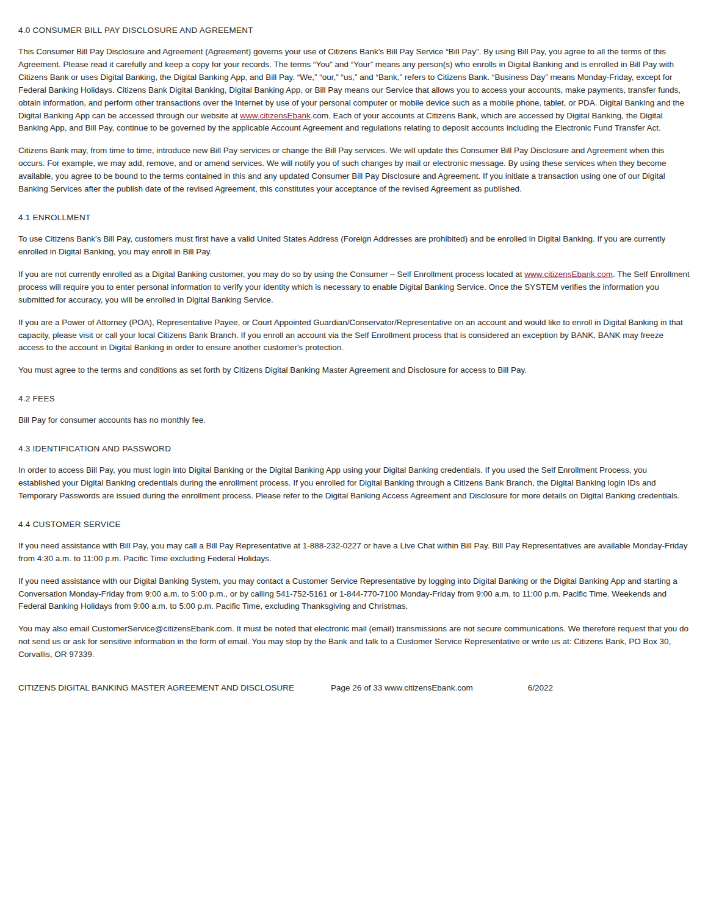4.0 CONSUMER BILL PAY DISCLOSURE AND AGREEMENT
This Consumer Bill Pay Disclosure and Agreement (Agreement) governs your use of Citizens Bank's Bill Pay Service “Bill Pay”. By using Bill Pay, you agree to all the terms of this Agreement. Please read it carefully and keep a copy for your records. The terms “You” and “Your” means any person(s) who enrolls in Digital Banking and is enrolled in Bill Pay with Citizens Bank or uses Digital Banking, the Digital Banking App, and Bill Pay. “We,” “our,” “us,” and “Bank,” refers to Citizens Bank. “Business Day” means Monday-Friday, except for Federal Banking Holidays. Citizens Bank Digital Banking, Digital Banking App, or Bill Pay means our Service that allows you to access your accounts, make payments, transfer funds, obtain information, and perform other transactions over the Internet by use of your personal computer or mobile device such as a mobile phone, tablet, or PDA. Digital Banking and the Digital Banking App can be accessed through our website at www.citizensEbank.com. Each of your accounts at Citizens Bank, which are accessed by Digital Banking, the Digital Banking App, and Bill Pay, continue to be governed by the applicable Account Agreement and regulations relating to deposit accounts including the Electronic Fund Transfer Act.
Citizens Bank may, from time to time, introduce new Bill Pay services or change the Bill Pay services. We will update this Consumer Bill Pay Disclosure and Agreement when this occurs. For example, we may add, remove, and or amend services. We will notify you of such changes by mail or electronic message. By using these services when they become available, you agree to be bound to the terms contained in this and any updated Consumer Bill Pay Disclosure and Agreement. If you initiate a transaction using one of our Digital Banking Services after the publish date of the revised Agreement, this constitutes your acceptance of the revised Agreement as published.
4.1 ENROLLMENT
To use Citizens Bank's Bill Pay, customers must first have a valid United States Address (Foreign Addresses are prohibited) and be enrolled in Digital Banking. If you are currently enrolled in Digital Banking, you may enroll in Bill Pay.
If you are not currently enrolled as a Digital Banking customer, you may do so by using the Consumer – Self Enrollment process located at www.citizensEbank.com. The Self Enrollment process will require you to enter personal information to verify your identity which is necessary to enable Digital Banking Service. Once the SYSTEM verifies the information you submitted for accuracy, you will be enrolled in Digital Banking Service.
If you are a Power of Attorney (POA), Representative Payee, or Court Appointed Guardian/Conservator/Representative on an account and would like to enroll in Digital Banking in that capacity, please visit or call your local Citizens Bank Branch. If you enroll an account via the Self Enrollment process that is considered an exception by BANK, BANK may freeze access to the account in Digital Banking in order to ensure another customer's protection.
You must agree to the terms and conditions as set forth by Citizens Digital Banking Master Agreement and Disclosure for access to Bill Pay.
4.2 FEES
Bill Pay for consumer accounts has no monthly fee.
4.3 IDENTIFICATION AND PASSWORD
In order to access Bill Pay, you must login into Digital Banking or the Digital Banking App using your Digital Banking credentials. If you used the Self Enrollment Process, you established your Digital Banking credentials during the enrollment process. If you enrolled for Digital Banking through a Citizens Bank Branch, the Digital Banking login IDs and Temporary Passwords are issued during the enrollment process. Please refer to the Digital Banking Access Agreement and Disclosure for more details on Digital Banking credentials.
4.4 CUSTOMER SERVICE
If you need assistance with Bill Pay, you may call a Bill Pay Representative at 1-888-232-0227 or have a Live Chat within Bill Pay. Bill Pay Representatives are available Monday-Friday from 4:30 a.m. to 11:00 p.m. Pacific Time excluding Federal Holidays.
If you need assistance with our Digital Banking System, you may contact a Customer Service Representative by logging into Digital Banking or the Digital Banking App and starting a Conversation Monday-Friday from 9:00 a.m. to 5:00 p.m., or by calling 541-752-5161 or 1-844-770-7100 Monday-Friday from 9:00 a.m. to 11:00 p.m. Pacific Time. Weekends and Federal Banking Holidays from 9:00 a.m. to 5:00 p.m. Pacific Time, excluding Thanksgiving and Christmas.
You may also email CustomerService@citizensEbank.com. It must be noted that electronic mail (email) transmissions are not secure communications. We therefore request that you do not send us or ask for sensitive information in the form of email. You may stop by the Bank and talk to a Customer Service Representative or write us at: Citizens Bank, PO Box 30, Corvallis, OR 97339.
CITIZENS DIGITAL BANKING MASTER AGREEMENT AND DISCLOSURE Page 26 of 33 www.citizensEbank.com 6/2022